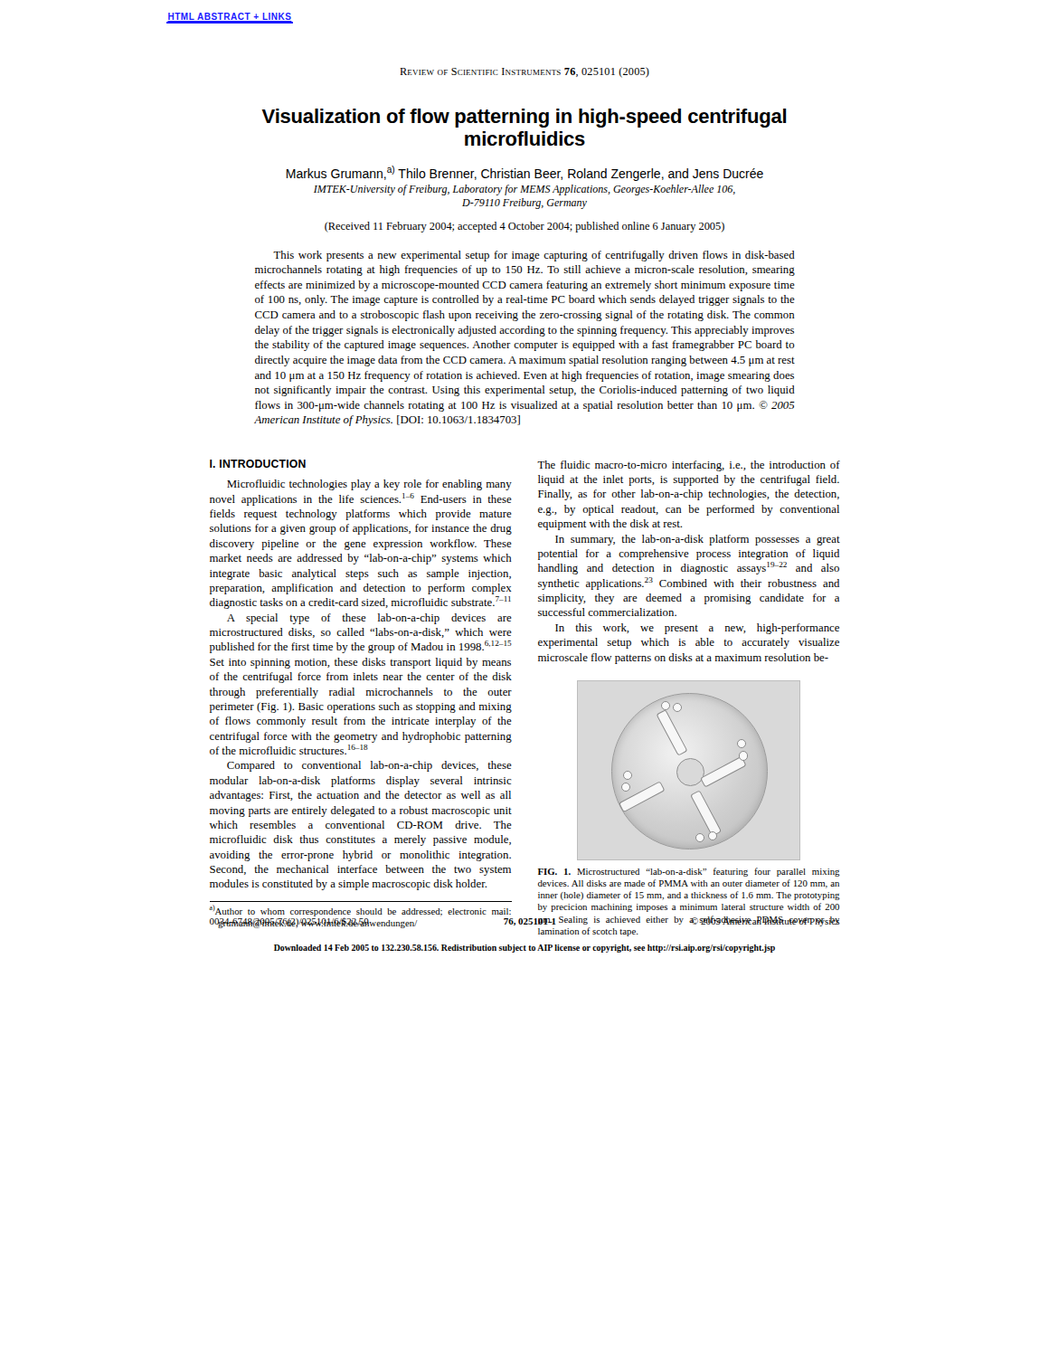HTML ABSTRACT + LINKS
Review of Scientific Instruments 76, 025101 (2005)
Visualization of flow patterning in high-speed centrifugal microfluidics
Markus Grumann,a) Thilo Brenner, Christian Beer, Roland Zengerle, and Jens Ducrée
IMTEK-University of Freiburg, Laboratory for MEMS Applications, Georges-Koehler-Allee 106,
D-79110 Freiburg, Germany
(Received 11 February 2004; accepted 4 October 2004; published online 6 January 2005)
This work presents a new experimental setup for image capturing of centrifugally driven flows in disk-based microchannels rotating at high frequencies of up to 150 Hz. To still achieve a micron-scale resolution, smearing effects are minimized by a microscope-mounted CCD camera featuring an extremely short minimum exposure time of 100 ns, only. The image capture is controlled by a real-time PC board which sends delayed trigger signals to the CCD camera and to a stroboscopic flash upon receiving the zero-crossing signal of the rotating disk. The common delay of the trigger signals is electronically adjusted according to the spinning frequency. This appreciably improves the stability of the captured image sequences. Another computer is equipped with a fast framegrabber PC board to directly acquire the image data from the CCD camera. A maximum spatial resolution ranging between 4.5 μm at rest and 10 μm at a 150 Hz frequency of rotation is achieved. Even at high frequencies of rotation, image smearing does not significantly impair the contrast. Using this experimental setup, the Coriolis-induced patterning of two liquid flows in 300-μm-wide channels rotating at 100 Hz is visualized at a spatial resolution better than 10 μm. © 2005 American Institute of Physics. [DOI: 10.1063/1.1834703]
I. INTRODUCTION
Microfluidic technologies play a key role for enabling many novel applications in the life sciences.1–6 End-users in these fields request technology platforms which provide mature solutions for a given group of applications, for instance the drug discovery pipeline or the gene expression workflow. These market needs are addressed by “lab-on-a-chip” systems which integrate basic analytical steps such as sample injection, preparation, amplification and detection to perform complex diagnostic tasks on a credit-card sized, microfluidic substrate.7–11
A special type of these lab-on-a-chip devices are microstructured disks, so called “labs-on-a-disk,” which were published for the first time by the group of Madou in 1998.6,12–15 Set into spinning motion, these disks transport liquid by means of the centrifugal force from inlets near the center of the disk through preferentially radial microchannels to the outer perimeter (Fig. 1). Basic operations such as stopping and mixing of flows commonly result from the intricate interplay of the centrifugal force with the geometry and hydrophobic patterning of the microfluidic structures.16–18
Compared to conventional lab-on-a-chip devices, these modular lab-on-a-disk platforms display several intrinsic advantages: First, the actuation and the detector as well as all moving parts are entirely delegated to a robust macroscopic unit which resembles a conventional CD-ROM drive. The microfluidic disk thus constitutes a merely passive module, avoiding the error-prone hybrid or monolithic integration. Second, the mechanical interface between the two system modules is constituted by a simple macroscopic disk holder.
a)Author to whom correspondence should be addressed; electronic mail: grumann@imtek.de, www.imtek.de/anwendungen/
The fluidic macro-to-micro interfacing, i.e., the introduction of liquid at the inlet ports, is supported by the centrifugal field. Finally, as for other lab-on-a-chip technologies, the detection, e.g., by optical readout, can be performed by conventional equipment with the disk at rest.
In summary, the lab-on-a-disk platform possesses a great potential for a comprehensive process integration of liquid handling and detection in diagnostic assays19–22 and also synthetic applications.23 Combined with their robustness and simplicity, they are deemed a promising candidate for a successful commercialization.
In this work, we present a new, high-performance experimental setup which is able to accurately visualize microscale flow patterns on disks at a maximum resolution be-
FIG. 1. Microstructured “lab-on-a-disk” featuring four parallel mixing devices. All disks are made of PMMA with an outer diameter of 120 mm, an inner (hole) diameter of 15 mm, and a thickness of 1.6 mm. The prototyping by precicion machining imposes a minimum lateral structure width of 200 μm. Sealing is achieved either by a self-adhesive PDMS cover or by lamination of scotch tape.
0034-6748/2005/76(2)/025101/6/$22.50
76, 025101-1
© 2005 American Institute of Physics
Downloaded 14 Feb 2005 to 132.230.58.156. Redistribution subject to AIP license or copyright, see http://rsi.aip.org/rsi/copyright.jsp